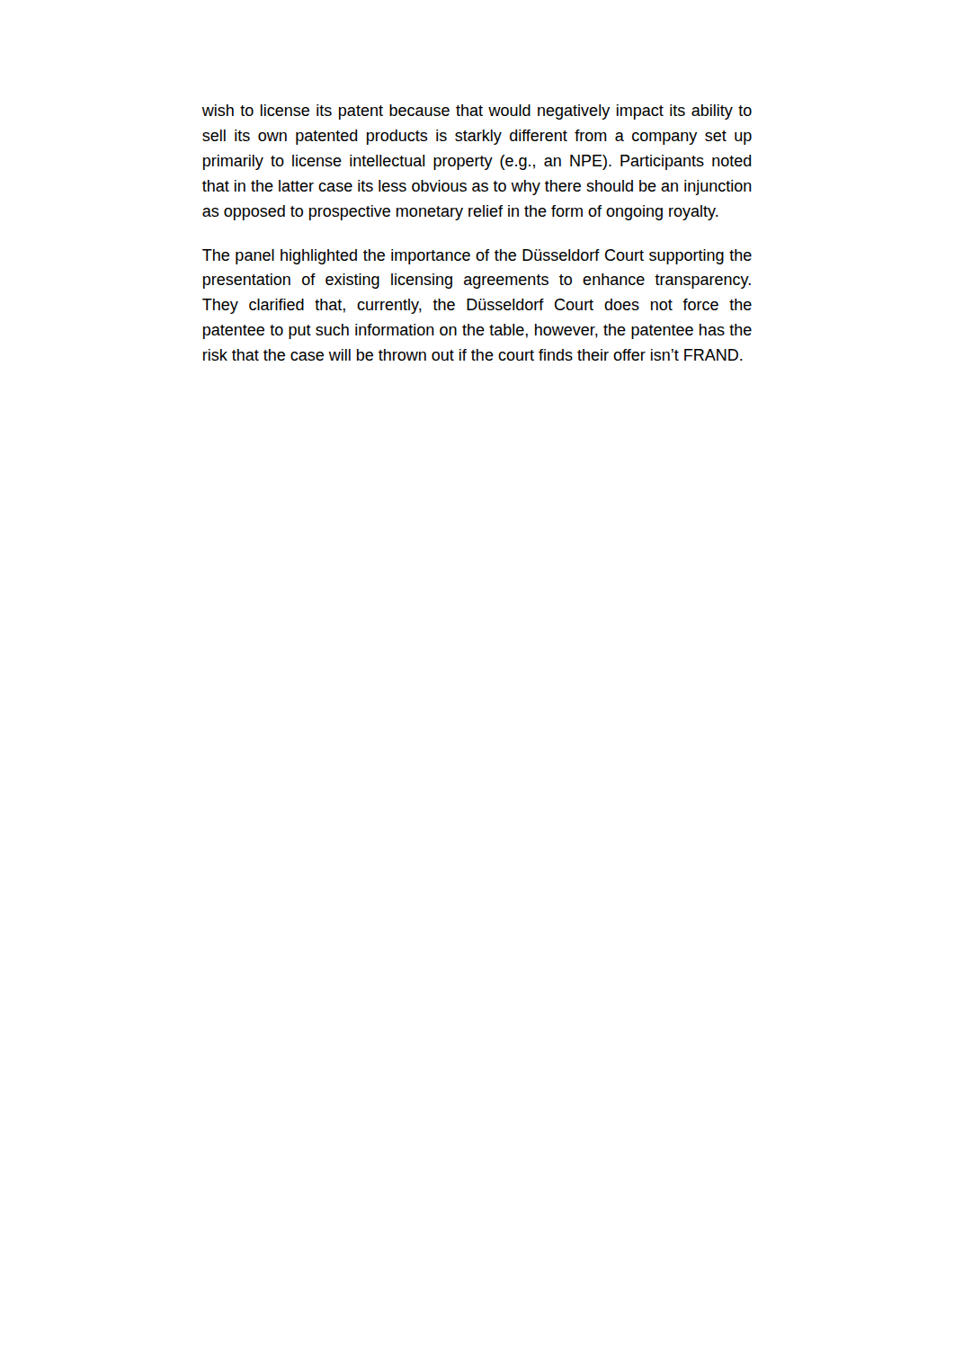wish to license its patent because that would negatively impact its ability to sell its own patented products is starkly different from a company set up primarily to license intellectual property (e.g., an NPE). Participants noted that in the latter case its less obvious as to why there should be an injunction as opposed to prospective monetary relief in the form of ongoing royalty.
The panel highlighted the importance of the Düsseldorf Court supporting the presentation of existing licensing agreements to enhance transparency. They clarified that, currently, the Düsseldorf Court does not force the patentee to put such information on the table, however, the patentee has the risk that the case will be thrown out if the court finds their offer isn’t FRAND.